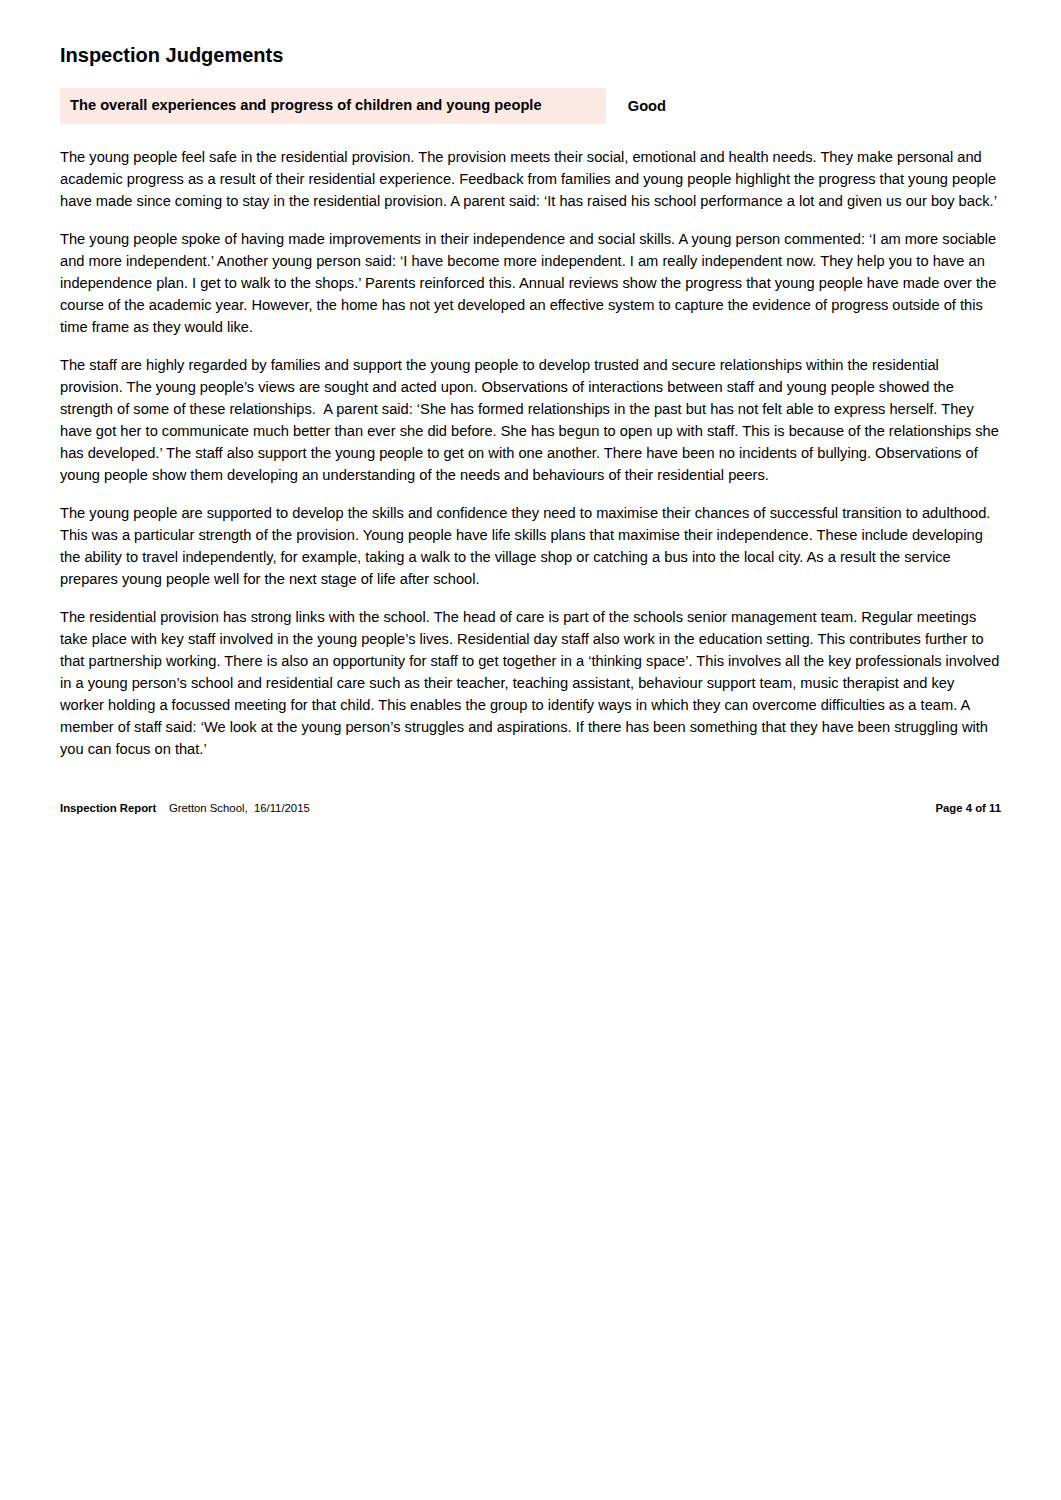Inspection Judgements
The overall experiences and progress of children and young people
Good
The young people feel safe in the residential provision. The provision meets their social, emotional and health needs. They make personal and academic progress as a result of their residential experience. Feedback from families and young people highlight the progress that young people have made since coming to stay in the residential provision. A parent said: ‘It has raised his school performance a lot and given us our boy back.’
The young people spoke of having made improvements in their independence and social skills. A young person commented: ‘I am more sociable and more independent.’ Another young person said: ‘I have become more independent. I am really independent now. They help you to have an independence plan. I get to walk to the shops.’ Parents reinforced this. Annual reviews show the progress that young people have made over the course of the academic year. However, the home has not yet developed an effective system to capture the evidence of progress outside of this time frame as they would like.
The staff are highly regarded by families and support the young people to develop trusted and secure relationships within the residential provision. The young people’s views are sought and acted upon. Observations of interactions between staff and young people showed the strength of some of these relationships. A parent said: ‘She has formed relationships in the past but has not felt able to express herself. They have got her to communicate much better than ever she did before. She has begun to open up with staff. This is because of the relationships she has developed.’ The staff also support the young people to get on with one another. There have been no incidents of bullying. Observations of young people show them developing an understanding of the needs and behaviours of their residential peers.
The young people are supported to develop the skills and confidence they need to maximise their chances of successful transition to adulthood. This was a particular strength of the provision. Young people have life skills plans that maximise their independence. These include developing the ability to travel independently, for example, taking a walk to the village shop or catching a bus into the local city. As a result the service prepares young people well for the next stage of life after school.
The residential provision has strong links with the school. The head of care is part of the schools senior management team. Regular meetings take place with key staff involved in the young people’s lives. Residential day staff also work in the education setting. This contributes further to that partnership working. There is also an opportunity for staff to get together in a ‘thinking space’. This involves all the key professionals involved in a young person’s school and residential care such as their teacher, teaching assistant, behaviour support team, music therapist and key worker holding a focussed meeting for that child. This enables the group to identify ways in which they can overcome difficulties as a team. A member of staff said: ‘We look at the young person’s struggles and aspirations. If there has been something that they have been struggling with you can focus on that.’
Inspection Report Gretton School, 16/11/2015
Page 4 of 11